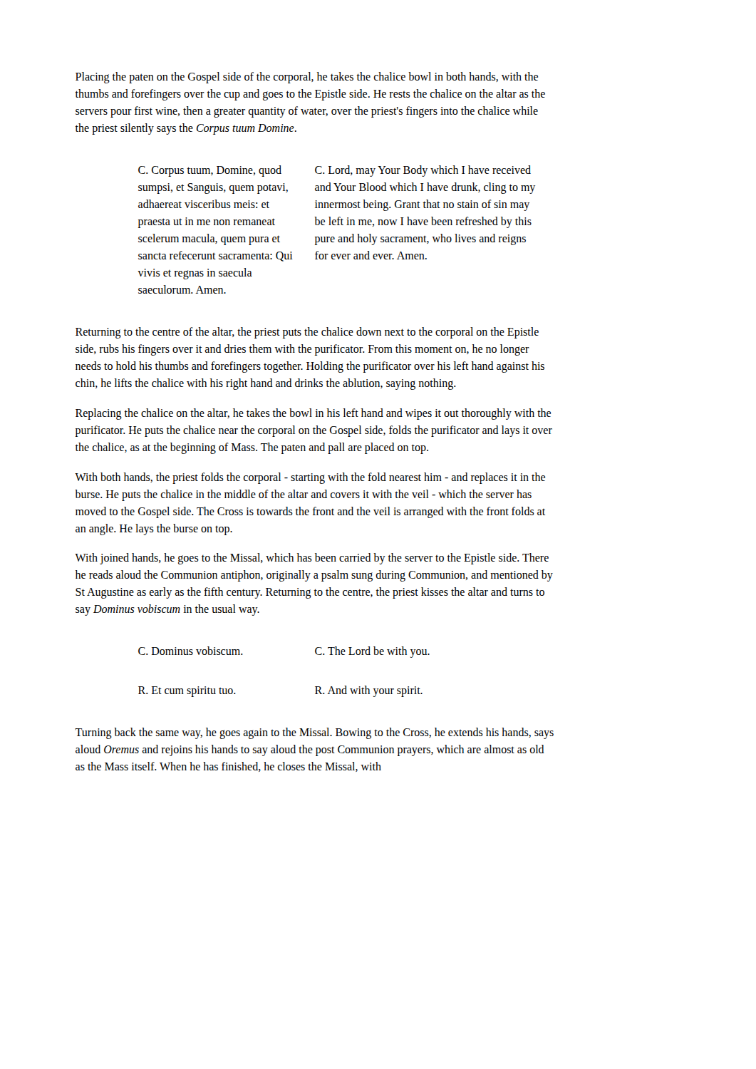Placing the paten on the Gospel side of the corporal, he takes the chalice bowl in both hands, with the thumbs and forefingers over the cup and goes to the Epistle side. He rests the chalice on the altar as the servers pour first wine, then a greater quantity of water, over the priest's fingers into the chalice while the priest silently says the Corpus tuum Domine.
| C. Corpus tuum, Domine, quod sumpsi, et Sanguis, quem potavi, adhaereat visceribus meis: et praesta ut in me non remaneat scelerum macula, quem pura et sancta refecerunt sacramenta: Qui vivis et regnas in saecula saeculorum. Amen. | C. Lord, may Your Body which I have received and Your Blood which I have drunk, cling to my innermost being. Grant that no stain of sin may be left in me, now I have been refreshed by this pure and holy sacrament, who lives and reigns for ever and ever. Amen. |
Returning to the centre of the altar, the priest puts the chalice down next to the corporal on the Epistle side, rubs his fingers over it and dries them with the purificator. From this moment on, he no longer needs to hold his thumbs and forefingers together. Holding the purificator over his left hand against his chin, he lifts the chalice with his right hand and drinks the ablution, saying nothing.
Replacing the chalice on the altar, he takes the bowl in his left hand and wipes it out thoroughly with the purificator. He puts the chalice near the corporal on the Gospel side, folds the purificator and lays it over the chalice, as at the beginning of Mass. The paten and pall are placed on top.
With both hands, the priest folds the corporal - starting with the fold nearest him - and replaces it in the burse. He puts the chalice in the middle of the altar and covers it with the veil - which the server has moved to the Gospel side. The Cross is towards the front and the veil is arranged with the front folds at an angle. He lays the burse on top.
With joined hands, he goes to the Missal, which has been carried by the server to the Epistle side. There he reads aloud the Communion antiphon, originally a psalm sung during Communion, and mentioned by St Augustine as early as the fifth century. Returning to the centre, the priest kisses the altar and turns to say Dominus vobiscum in the usual way.
| C. Dominus vobiscum. | C. The Lord be with you. |
| R. Et cum spiritu tuo. | R. And with your spirit. |
Turning back the same way, he goes again to the Missal. Bowing to the Cross, he extends his hands, says aloud Oremus and rejoins his hands to say aloud the post Communion prayers, which are almost as old as the Mass itself. When he has finished, he closes the Missal, with